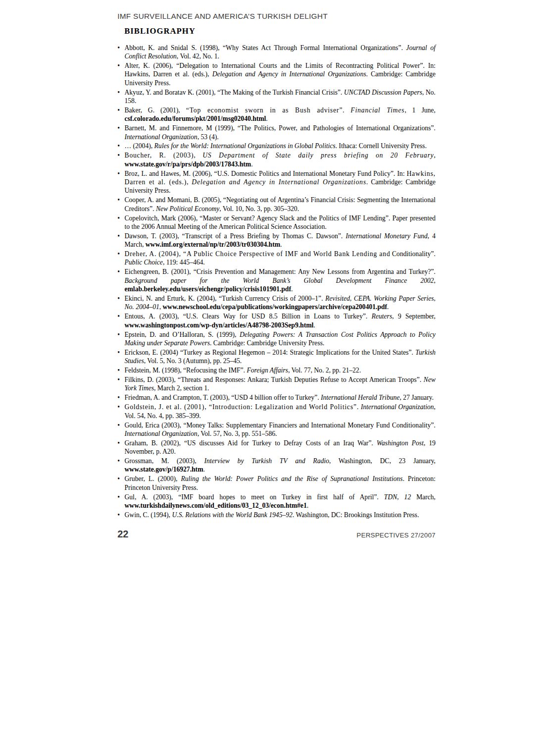IMF SURVEILLANCE AND AMERICA’S TURKISH DELIGHT
BIBLIOGRAPHY
Abbott, K. and Snidal S. (1998), “Why States Act Through Formal International Organizations”. Journal of Conflict Resolution, Vol. 42, No. 1.
Alter, K. (2006), “Delegation to International Courts and the Limits of Recontracting Political Power”. In: Hawkins, Darren et al. (eds.), Delegation and Agency in International Organizations. Cambridge: Cambridge University Press.
Akyuz, Y. and Boratav K. (2001), “The Making of the Turkish Financial Crisis”. UNCTAD Discussion Papers, No. 158.
Baker, G. (2001), “Top economist sworn in as Bush adviser”. Financial Times, 1 June, csf.colorado.edu/forums/pkt/2001/msg02040.html.
Barnett, M. and Finnemore, M (1999), “The Politics, Power, and Pathologies of International Organizations”. International Organization, 53 (4).
… (2004), Rules for the World: International Organizations in Global Politics. Ithaca: Cornell University Press.
Boucher, R. (2003), US Department of State daily press briefing on 20 February, www.state.gov/r/pa/prs/dpb/2003/17843.htm.
Broz, L. and Hawes, M. (2006), “U.S. Domestic Politics and International Monetary Fund Policy”. In: Hawkins, Darren et al. (eds.), Delegation and Agency in International Organizations. Cambridge: Cambridge University Press.
Cooper, A. and Momani, B. (2005), “Negotiating out of Argentina’s Financial Crisis: Segmenting the International Creditors”. New Political Economy, Vol. 10, No. 3, pp. 305–320.
Copelovitch, Mark (2006), “Master or Servant? Agency Slack and the Politics of IMF Lending”. Paper presented to the 2006 Annual Meeting of the American Political Science Association.
Dawson, T. (2003), “Transcript of a Press Briefing by Thomas C. Dawson”. International Monetary Fund, 4 March, www.imf.org/external/np/tr/2003/tr030304.htm.
Dreher, A. (2004), “A Public Choice Perspective of IMF and World Bank Lending and Conditionality”. Public Choice, 119: 445–464.
Eichengreen, B. (2001), “Crisis Prevention and Management: Any New Lessons from Argentina and Turkey?”. Background paper for the World Bank’s Global Development Finance 2002, emlab.berkeley.edu/users/eichengr/policy/crisis101901.pdf.
Ekinci, N. and Erturk, K. (2004), “Turkish Currency Crisis of 2000–1”. Revisited, CEPA. Working Paper Series, No. 2004–01, www.newschool.edu/cepa/publications/workingpapers/archive/cepa200401.pdf.
Entous, A. (2003), “U.S. Clears Way for USD 8.5 Billion in Loans to Turkey”. Reuters, 9 September, www.washingtonpost.com/wp-dyn/articles/A48798-2003Sep9.html.
Epstein, D. and O’Halloran, S. (1999), Delegating Powers: A Transaction Cost Politics Approach to Policy Making under Separate Powers. Cambridge: Cambridge University Press.
Erickson, E. (2004) “Turkey as Regional Hegemon – 2014: Strategic Implications for the United States”. Turkish Studies, Vol. 5, No. 3 (Autumn), pp. 25–45.
Feldstein, M. (1998), “Refocusing the IMF”. Foreign Affairs, Vol. 77, No. 2, pp. 21–22.
Filkins, D. (2003), “Threats and Responses: Ankara; Turkish Deputies Refuse to Accept American Troops”. New York Times, March 2, section 1.
Friedman, A. and Crampton, T. (2003), “USD 4 billion offer to Turkey”. International Herald Tribune, 27 January.
Goldstein, J. et al. (2001), “Introduction: Legalization and World Politics”. International Organization, Vol. 54, No. 4, pp. 385–399.
Gould, Erica (2003), “Money Talks: Supplementary Financiers and International Monetary Fund Conditionality”. International Organization, Vol. 57, No. 3, pp. 551–586.
Graham, B. (2002), “US discusses Aid for Turkey to Defray Costs of an Iraq War”. Washington Post, 19 November, p. A20.
Grossman, M. (2003), Interview by Turkish TV and Radio, Washington, DC, 23 January, www.state.gov/p/16927.htm.
Gruber, L. (2000), Ruling the World: Power Politics and the Rise of Supranational Institutions. Princeton: Princeton University Press.
Gul, A. (2003), “IMF board hopes to meet on Turkey in first half of April”. TDN, 12 March, www.turkishdailynews.com/old_editions/03_12_03/econ.htm#e1.
Gwin, C. (1994), U.S. Relations with the World Bank 1945–92. Washington, DC: Brookings Institution Press.
22
PERSPECTIVES 27/2007